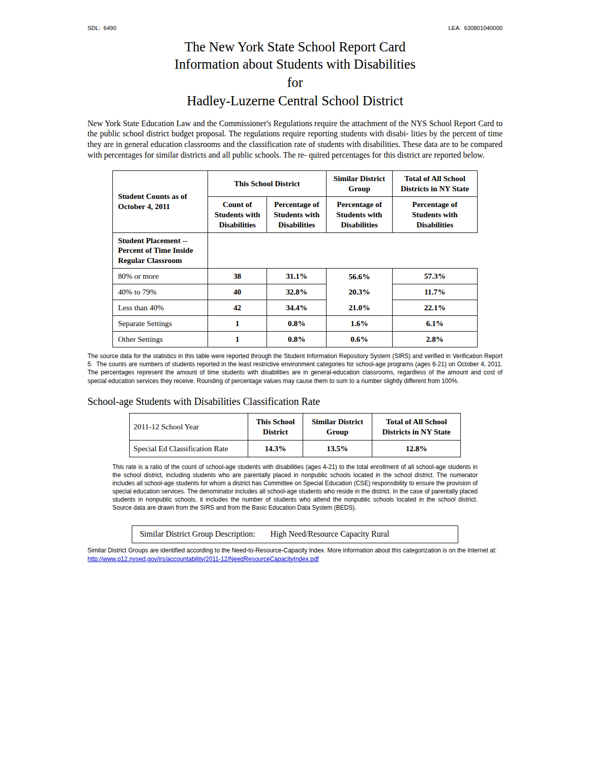SDL: 6490
LEA: 630801040000
The New York State School Report Card
Information about Students with Disabilities for Hadley-Luzerne Central School District
New York State Education Law and the Commissioner's Regulations require the attachment of the NYS School Report Card to the public school district budget proposal. The regulations require reporting students with disabi- lities by the percent of time they are in general education classrooms and the classification rate of students with disabilities. These data are to be compared with percentages for similar districts and all public schools. The re- quired percentages for this district are reported below.
| Student Counts as of October 4, 2011 | This School District | Similar District Group | Total of All School Districts in NY State |
| --- | --- | --- | --- |
| Count of Students with Disabilities | Percentage of Students with Disabilities | Percentage of Students with Disabilities | Percentage of Students with Disabilities |
| Student Placement -- Percent of Time Inside Regular Classroom | | | | |
| 80% or more | 38 | 31.1% | 56.6% | 57.3% |
| 40% to 79% | 40 | 32.8% | 20.3% | 11.7% |
| Less than 40% | 42 | 34.4% | 21.0% | 22.1% |
| Separate Settings | 1 | 0.8% | 1.6% | 6.1% |
| Other Settings | 1 | 0.8% | 0.6% | 2.8% |
The source data for the statistics in this table were reported through the Student Information Repository System (SIRS) and verified in Verification Report 5. The counts are numbers of students reported in the least restrictive environment categories for school-age programs (ages 6-21) on October 4, 2011. The percentages represent the amount of time students with disabilities are in general-education classrooms, regardless of the amount and cost of special education services they receive. Rounding of percentage values may cause them to sum to a number slightly different from 100%.
School-age Students with Disabilities Classification Rate
| 2011-12 School Year | This School District | Similar District Group | Total of All School Districts in NY State |
| --- | --- | --- | --- |
| Special Ed Classification Rate | 14.3% | 13.5% | 12.8% |
This rate is a ratio of the count of school-age students with disabilities (ages 4-21) to the total enrollment of all school-age students in the school district, including students who are parentally placed in nonpublic schools located in the school district. The numerator includes all school-age students for whom a district has Committee on Special Education (CSE) responsibility to ensure the provision of special education services. The denominator includes all school-age students who reside in the district. In the case of parentally placed students in nonpublic schools, it includes the number of students who attend the nonpublic schools located in the school district. Source data are drawn from the SIRS and from the Basic Education Data System (BEDS).
Similar District Group Description: High Need/Resource Capacity Rural
Similar District Groups are identified according to the Need-to-Resource-Capacity Index. More information about this categorization is on the Internet at: http://www.p12.nysed.gov/irs/accountability/2011-12/NeedResourceCapacityIndex.pdf